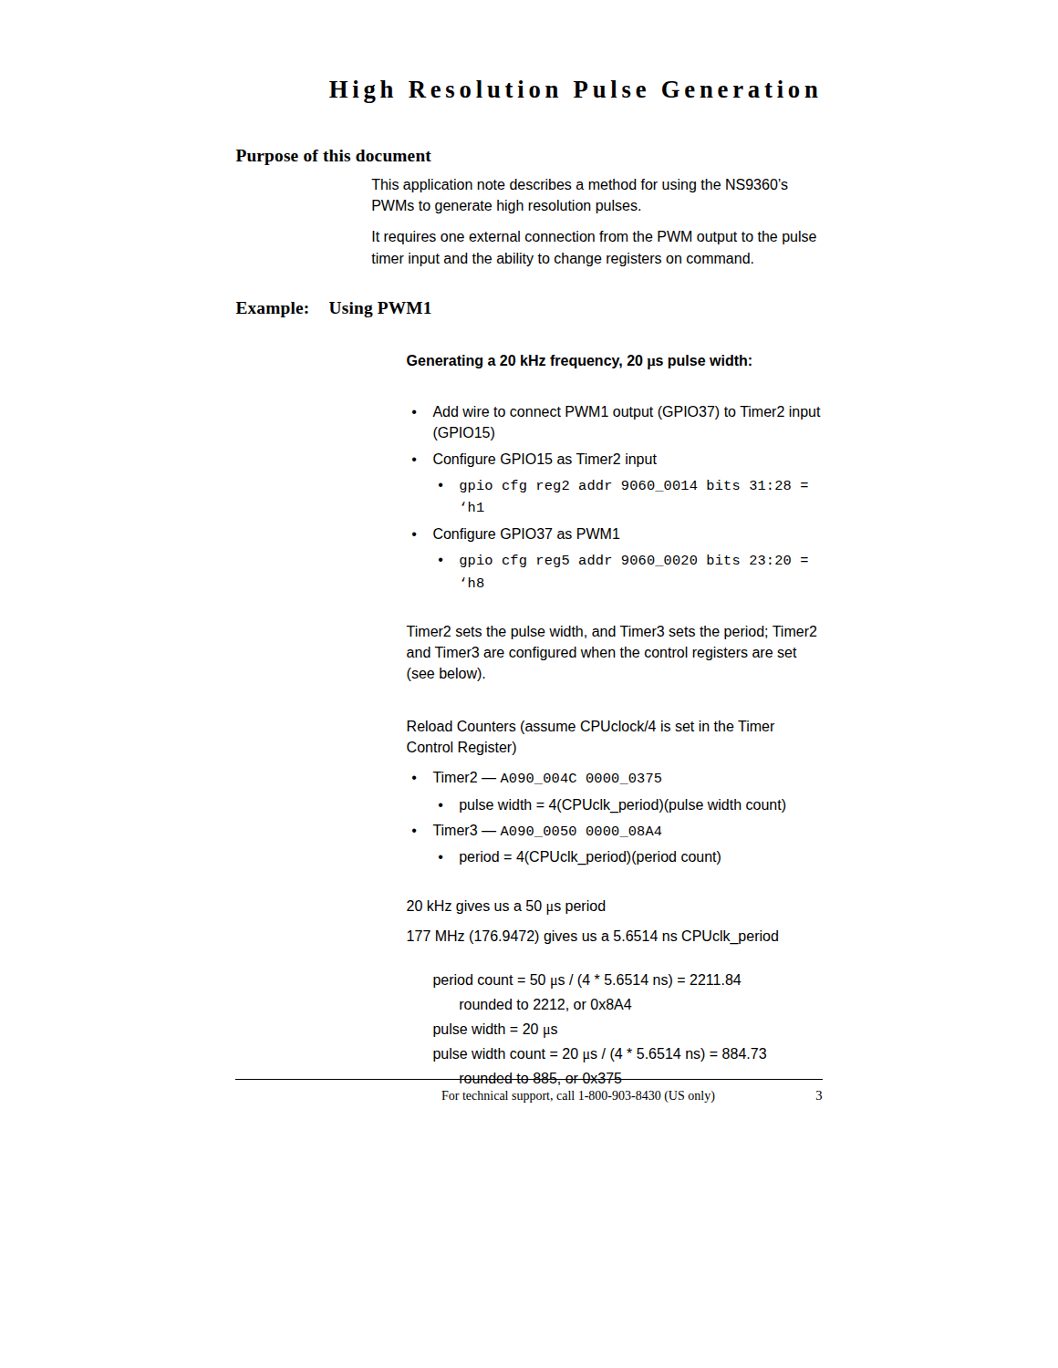High Resolution Pulse Generation
Purpose of this document
This application note describes a method for using the NS9360’s PWMs to generate high resolution pulses.
It requires one external connection from the PWM output to the pulse timer input and the ability to change registers on command.
Example: Using PWM1
Generating a 20 kHz frequency, 20 μs pulse width:
Add wire to connect PWM1 output (GPIO37) to Timer2 input (GPIO15)
Configure GPIO15 as Timer2 input
gpio cfg reg2 addr 9060_0014 bits 31:28 = ‘h1
Configure GPIO37 as PWM1
gpio cfg reg5 addr 9060_0020 bits 23:20 = ‘h8
Timer2 sets the pulse width, and Timer3 sets the period; Timer2 and Timer3 are configured when the control registers are set (see below).
Reload Counters (assume CPUclock/4 is set in the Timer Control Register)
Timer2 — A090_004C 0000_0375
pulse width = 4(CPUclk_period)(pulse width count)
Timer3 — A090_0050 0000_08A4
period = 4(CPUclk_period)(period count)
20 kHz gives us a 50 μs period
177 MHz (176.9472) gives us a 5.6514 ns CPUclk_period
period count = 50 μs / (4 * 5.6514 ns) = 2211.84
rounded to 2212, or 0x8A4
pulse width = 20 μs
pulse width count = 20 μs / (4 * 5.6514 ns) = 884.73
rounded to 885, or 0x375
For technical support, call 1-800-903-8430 (US only)
3